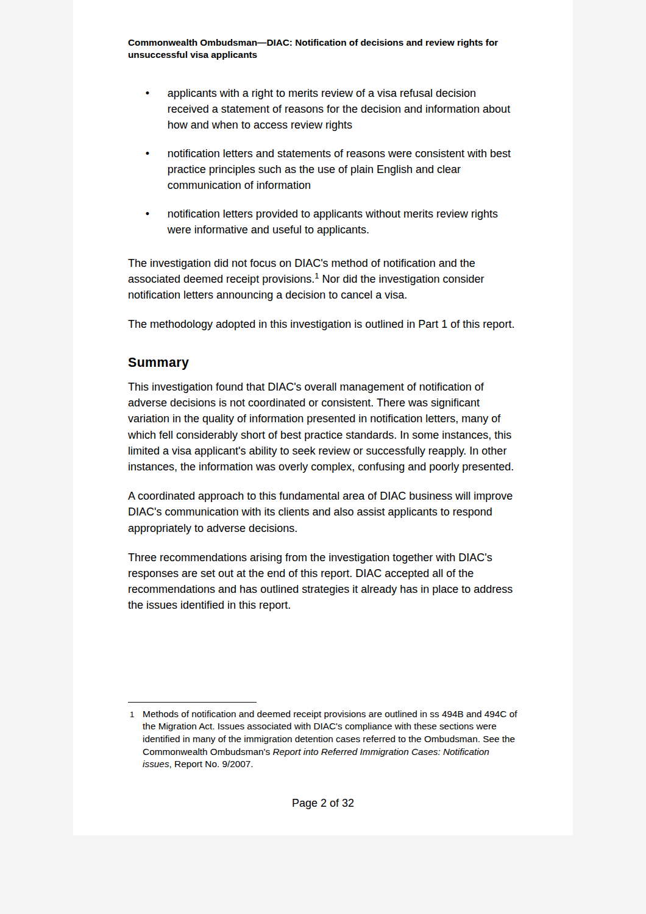Commonwealth Ombudsman—DIAC: Notification of decisions and review rights for unsuccessful visa applicants
applicants with a right to merits review of a visa refusal decision received a statement of reasons for the decision and information about how and when to access review rights
notification letters and statements of reasons were consistent with best practice principles such as the use of plain English and clear communication of information
notification letters provided to applicants without merits review rights were informative and useful to applicants.
The investigation did not focus on DIAC's method of notification and the associated deemed receipt provisions.1 Nor did the investigation consider notification letters announcing a decision to cancel a visa.
The methodology adopted in this investigation is outlined in Part 1 of this report.
Summary
This investigation found that DIAC's overall management of notification of adverse decisions is not coordinated or consistent. There was significant variation in the quality of information presented in notification letters, many of which fell considerably short of best practice standards. In some instances, this limited a visa applicant's ability to seek review or successfully reapply. In other instances, the information was overly complex, confusing and poorly presented.
A coordinated approach to this fundamental area of DIAC business will improve DIAC's communication with its clients and also assist applicants to respond appropriately to adverse decisions.
Three recommendations arising from the investigation together with DIAC's responses are set out at the end of this report. DIAC accepted all of the recommendations and has outlined strategies it already has in place to address the issues identified in this report.
1
Methods of notification and deemed receipt provisions are outlined in ss 494B and 494C of the Migration Act. Issues associated with DIAC's compliance with these sections were identified in many of the immigration detention cases referred to the Ombudsman. See the Commonwealth Ombudsman's Report into Referred Immigration Cases: Notification issues, Report No. 9/2007.
Page 2 of 32